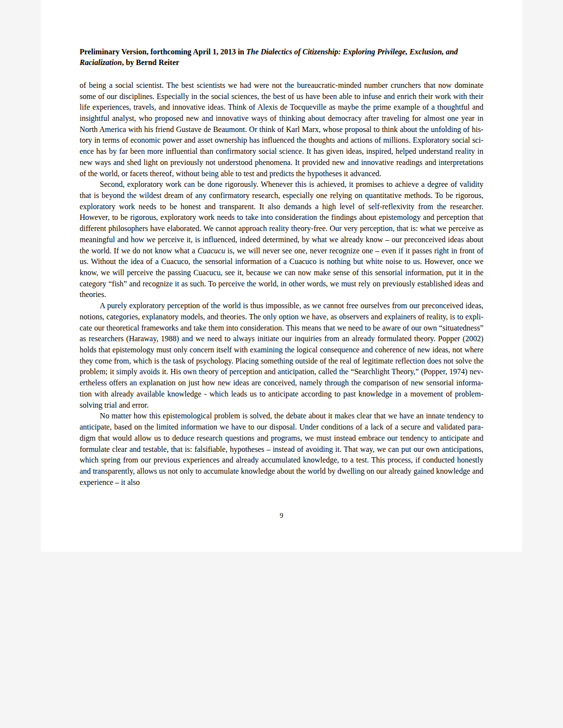Preliminary Version, forthcoming April 1, 2013 in The Dialectics of Citizenship: Exploring Privilege, Exclusion, and Racialization, by Bernd Reiter
of being a social scientist. The best scientists we had were not the bureaucratic-minded number crunchers that now dominate some of our disciplines. Especially in the social sciences, the best of us have been able to infuse and enrich their work with their life experiences, travels, and innovative ideas. Think of Alexis de Tocqueville as maybe the prime example of a thoughtful and insightful analyst, who proposed new and innovative ways of thinking about democracy after traveling for almost one year in North America with his friend Gustave de Beaumont. Or think of Karl Marx, whose proposal to think about the unfolding of history in terms of economic power and asset ownership has influenced the thoughts and actions of millions. Exploratory social science has by far been more influential than confirmatory social science. It has given ideas, inspired, helped understand reality in new ways and shed light on previously not understood phenomena. It provided new and innovative readings and interpretations of the world, or facets thereof, without being able to test and predicts the hypotheses it advanced.
Second, exploratory work can be done rigorously. Whenever this is achieved, it promises to achieve a degree of validity that is beyond the wildest dream of any confirmatory research, especially one relying on quantitative methods. To be rigorous, exploratory work needs to be honest and transparent. It also demands a high level of self-reflexivity from the researcher. However, to be rigorous, exploratory work needs to take into consideration the findings about epistemology and perception that different philosophers have elaborated. We cannot approach reality theory-free. Our very perception, that is: what we perceive as meaningful and how we perceive it, is influenced, indeed determined, by what we already know – our preconceived ideas about the world. If we do not know what a Cuacucu is, we will never see one, never recognize one – even if it passes right in front of us. Without the idea of a Cuacuco, the sensorial information of a Cuacuco is nothing but white noise to us. However, once we know, we will perceive the passing Cuacucu, see it, because we can now make sense of this sensorial information, put it in the category “fish” and recognize it as such. To perceive the world, in other words, we must rely on previously established ideas and theories.
A purely exploratory perception of the world is thus impossible, as we cannot free ourselves from our preconceived ideas, notions, categories, explanatory models, and theories. The only option we have, as observers and explainers of reality, is to explicate our theoretical frameworks and take them into consideration. This means that we need to be aware of our own “situatedness” as researchers (Haraway, 1988) and we need to always initiate our inquiries from an already formulated theory. Popper (2002) holds that epistemology must only concern itself with examining the logical consequence and coherence of new ideas, not where they come from, which is the task of psychology. Placing something outside of the real of legitimate reflection does not solve the problem; it simply avoids it. His own theory of perception and anticipation, called the “Searchlight Theory,” (Popper, 1974) nevertheless offers an explanation on just how new ideas are conceived, namely through the comparison of new sensorial information with already available knowledge - which leads us to anticipate according to past knowledge in a movement of problem-solving trial and error.
No matter how this epistemological problem is solved, the debate about it makes clear that we have an innate tendency to anticipate, based on the limited information we have to our disposal. Under conditions of a lack of a secure and validated paradigm that would allow us to deduce research questions and programs, we must instead embrace our tendency to anticipate and formulate clear and testable, that is: falsifiable, hypotheses – instead of avoiding it. That way, we can put our own anticipations, which spring from our previous experiences and already accumulated knowledge, to a test. This process, if conducted honestly and transparently, allows us not only to accumulate knowledge about the world by dwelling on our already gained knowledge and experience – it also
9